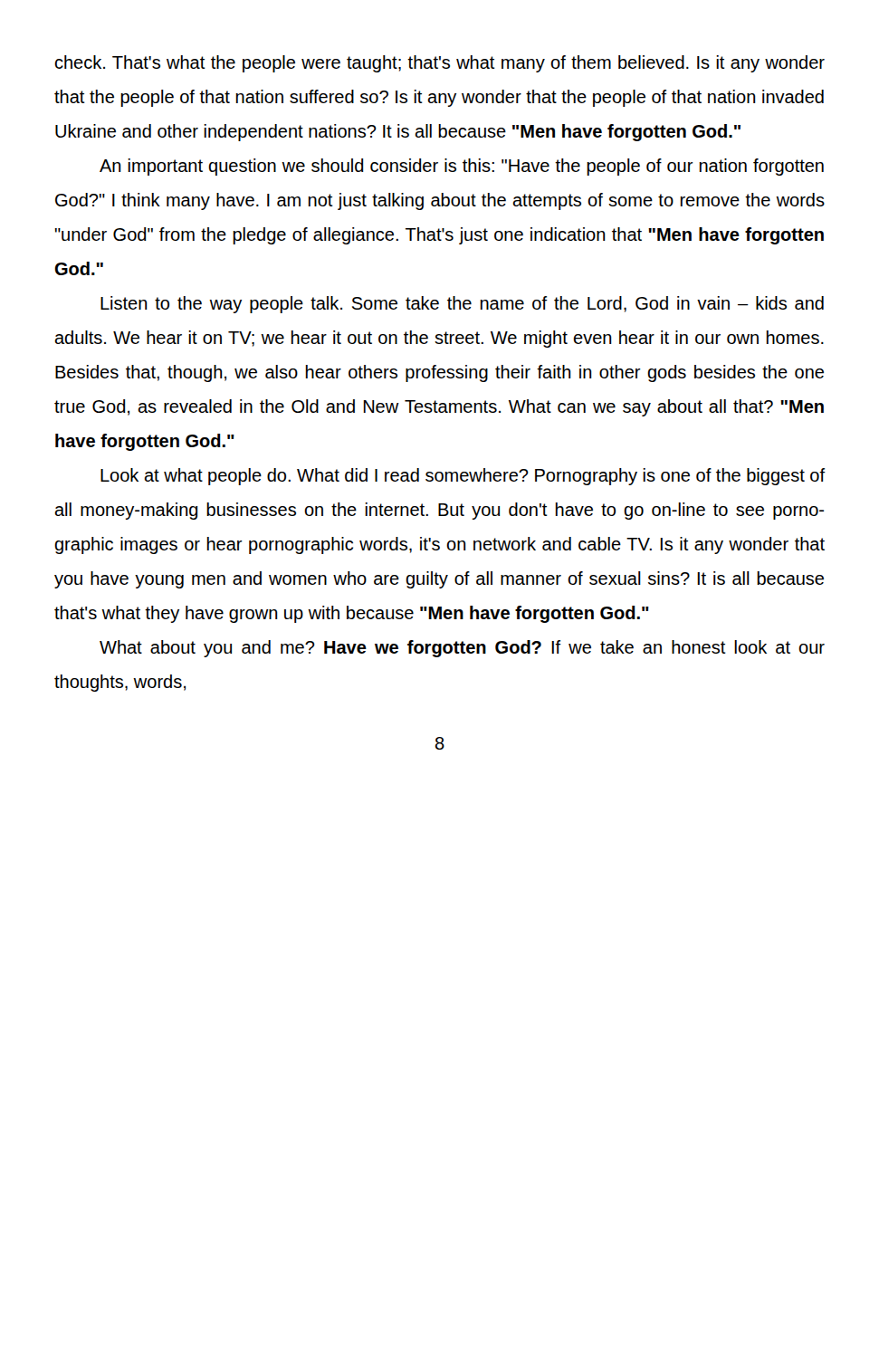check. That's what the people were taught; that's what many of them believed. Is it any wonder that the people of that nation suffered so? Is it any wonder that the people of that nation invaded Ukraine and other independent nations? It is all because "Men have forgotten God."
An important question we should consider is this: "Have the people of our nation forgotten God?" I think many have. I am not just talking about the attempts of some to remove the words "under God" from the pledge of allegiance. That's just one indication that "Men have forgotten God."
Listen to the way people talk. Some take the name of the Lord, God in vain – kids and adults. We hear it on TV; we hear it out on the street. We might even hear it in our own homes. Besides that, though, we also hear others professing their faith in other gods besides the one true God, as revealed in the Old and New Testaments. What can we say about all that? "Men have forgotten God."
Look at what people do. What did I read somewhere? Pornography is one of the biggest of all money-making businesses on the internet. But you don't have to go on-line to see pornographic images or hear pornographic words, it's on network and cable TV. Is it any wonder that you have young men and women who are guilty of all manner of sexual sins? It is all because that's what they have grown up with because "Men have forgotten God."
What about you and me? Have we forgotten God? If we take an honest look at our thoughts, words,
8